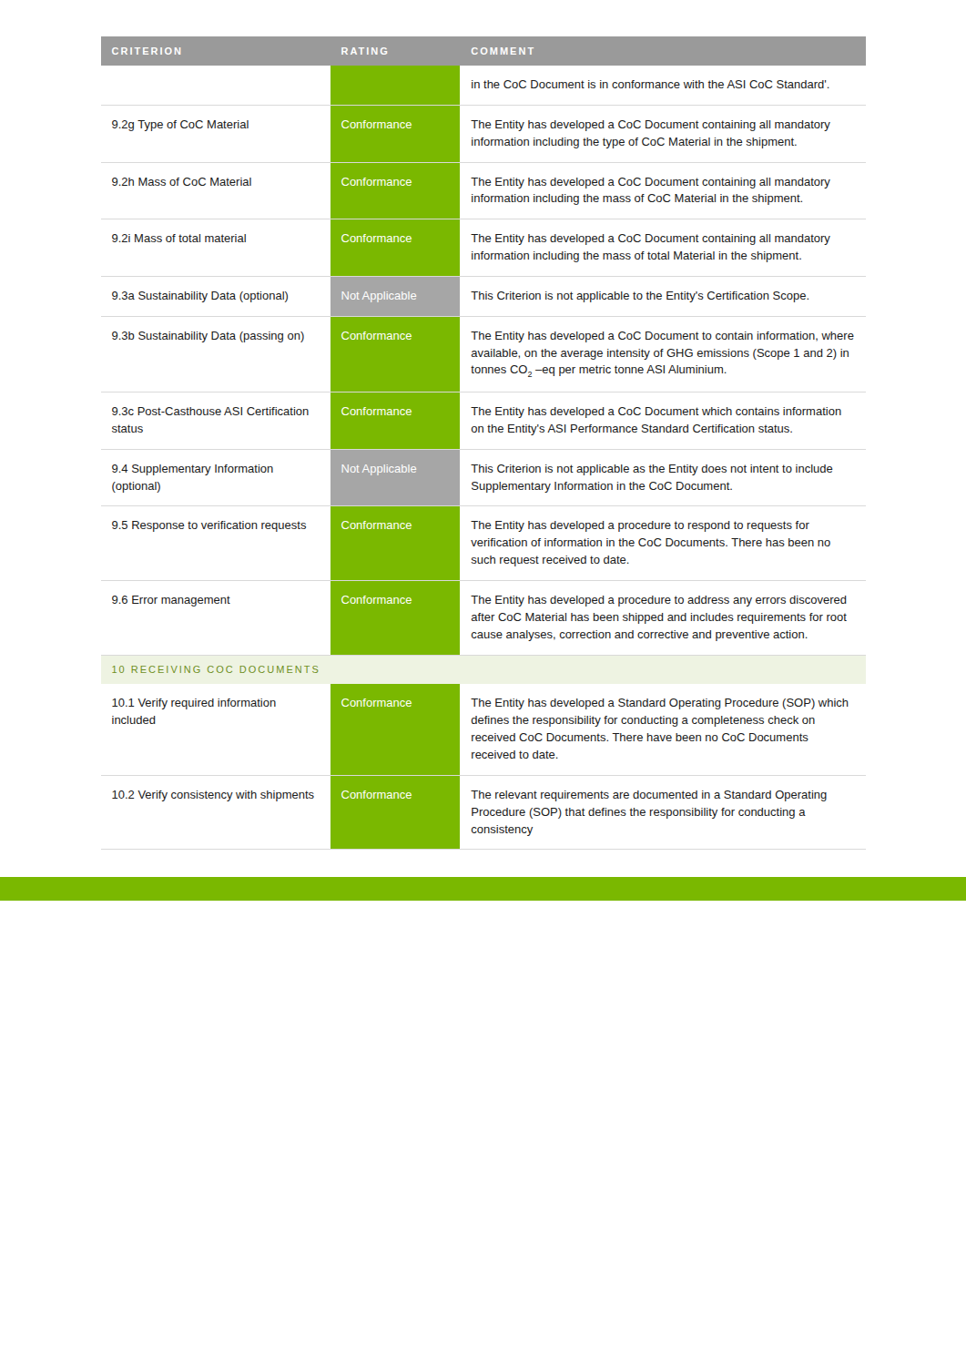| CRITERION | RATING | COMMENT |
| --- | --- | --- |
| | | in the CoC Document is in conformance with the ASI CoC Standard'. |
| 9.2g Type of CoC Material | Conformance | The Entity has developed a CoC Document containing all mandatory information including the type of CoC Material in the shipment. |
| 9.2h Mass of CoC Material | Conformance | The Entity has developed a CoC Document containing all mandatory information including the mass of CoC Material in the shipment. |
| 9.2i Mass of total material | Conformance | The Entity has developed a CoC Document containing all mandatory information including the mass of total Material in the shipment. |
| 9.3a Sustainability Data (optional) | Not Applicable | This Criterion is not applicable to the Entity's Certification Scope. |
| 9.3b Sustainability Data (passing on) | Conformance | The Entity has developed a CoC Document to contain information, where available, on the average intensity of GHG emissions (Scope 1 and 2) in tonnes CO 2 –eq per metric tonne ASI Aluminium. |
| 9.3c Post-Casthouse ASI Certification status | Conformance | The Entity has developed a CoC Document which contains information on the Entity's ASI Performance Standard Certification status. |
| 9.4 Supplementary Information (optional) | Not Applicable | This Criterion is not applicable as the Entity does not intent to include Supplementary Information in the CoC Document. |
| 9.5 Response to verification requests | Conformance | The Entity has developed a procedure to respond to requests for verification of information in the CoC Documents. There has been no such request received to date. |
| 9.6 Error management | Conformance | The Entity has developed a procedure to address any errors discovered after CoC Material has been shipped and includes requirements for root cause analyses, correction and corrective and preventive action. |
| 10 RECEIVING COC DOCUMENTS |
| 10.1 Verify required information included | Conformance | The Entity has developed a Standard Operating Procedure (SOP) which defines the responsibility for conducting a completeness check on received CoC Documents. There have been no CoC Documents received to date. |
| 10.2 Verify consistency with shipments | Conformance | The relevant requirements are documented in a Standard Operating Procedure (SOP) that defines the responsibility for conducting a consistency |